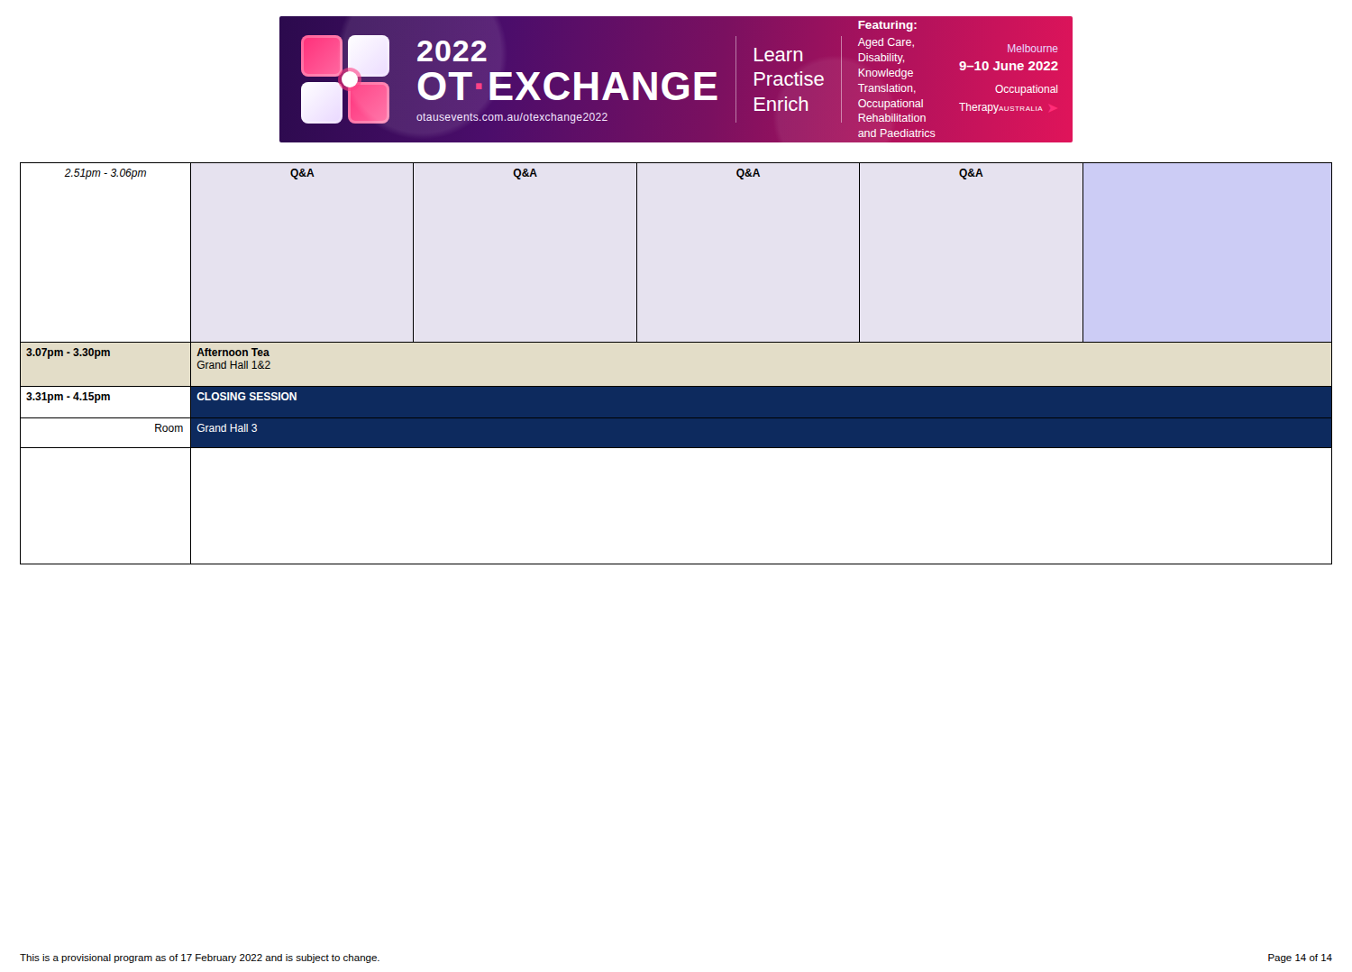2022
OT·EXCHANGE
otausevents.com.au/otexchange2022
Learn
Practise
Enrich
Featuring: Aged Care, Disability,
Knowledge Translation,
Occupational Rehabilitation
and Paediatrics
Melbourne
9–10 June 2022
Occupational
TherapyAUSTRALIA➤
| 2.51pm - 3.06pm | Q&A | Q&A | Q&A | Q&A | |
| 3.07pm - 3.30pm | Afternoon Tea Grand Hall 1&2 |
| 3.31pm - 4.15pm | CLOSING SESSION |
| Room | Grand Hall 3 |
This is a provisional program as of 17 February 2022 and is subject to change.
Page 14 of 14